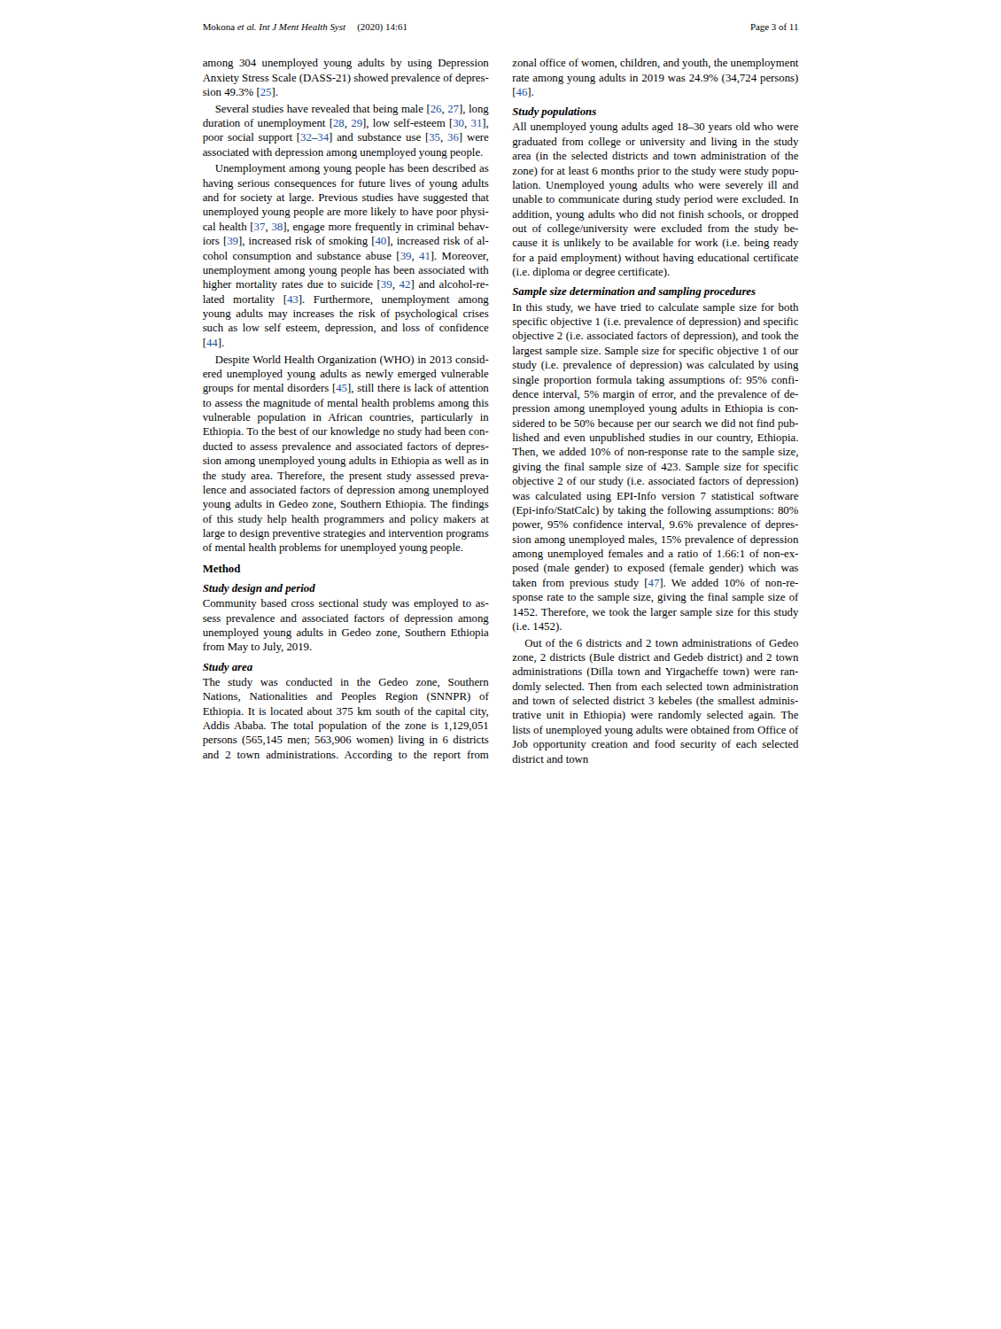Mokona et al. Int J Ment Health Syst(2020) 14:61
Page 3 of 11
among 304 unemployed young adults by using Depression Anxiety Stress Scale (DASS-21) showed prevalence of depression 49.3% [25].
Several studies have revealed that being male [26, 27], long duration of unemployment [28, 29], low self-esteem [30, 31], poor social support [32–34] and substance use [35, 36] were associated with depression among unemployed young people.
Unemployment among young people has been described as having serious consequences for future lives of young adults and for society at large. Previous studies have suggested that unemployed young people are more likely to have poor physical health [37, 38], engage more frequently in criminal behaviors [39], increased risk of smoking [40], increased risk of alcohol consumption and substance abuse [39, 41]. Moreover, unemployment among young people has been associated with higher mortality rates due to suicide [39, 42] and alcohol-related mortality [43]. Furthermore, unemployment among young adults may increases the risk of psychological crises such as low self esteem, depression, and loss of confidence [44].
Despite World Health Organization (WHO) in 2013 considered unemployed young adults as newly emerged vulnerable groups for mental disorders [45], still there is lack of attention to assess the magnitude of mental health problems among this vulnerable population in African countries, particularly in Ethiopia. To the best of our knowledge no study had been conducted to assess prevalence and associated factors of depression among unemployed young adults in Ethiopia as well as in the study area. Therefore, the present study assessed prevalence and associated factors of depression among unemployed young adults in Gedeo zone, Southern Ethiopia. The findings of this study help health programmers and policy makers at large to design preventive strategies and intervention programs of mental health problems for unemployed young people.
Method
Study design and period
Community based cross sectional study was employed to assess prevalence and associated factors of depression among unemployed young adults in Gedeo zone, Southern Ethiopia from May to July, 2019.
Study area
The study was conducted in the Gedeo zone, Southern Nations, Nationalities and Peoples Region (SNNPR) of Ethiopia. It is located about 375 km south of the capital city, Addis Ababa. The total population of the zone is 1,129,051 persons (565,145 men; 563,906 women) living in 6 districts and 2 town administrations. According to the report from zonal office of women, children, and youth, the unemployment rate among young adults in 2019 was 24.9% (34,724 persons) [46].
Study populations
All unemployed young adults aged 18–30 years old who were graduated from college or university and living in the study area (in the selected districts and town administration of the zone) for at least 6 months prior to the study were study population. Unemployed young adults who were severely ill and unable to communicate during study period were excluded. In addition, young adults who did not finish schools, or dropped out of college/university were excluded from the study because it is unlikely to be available for work (i.e. being ready for a paid employment) without having educational certificate (i.e. diploma or degree certificate).
Sample size determination and sampling procedures
In this study, we have tried to calculate sample size for both specific objective 1 (i.e. prevalence of depression) and specific objective 2 (i.e. associated factors of depression), and took the largest sample size. Sample size for specific objective 1 of our study (i.e. prevalence of depression) was calculated by using single proportion formula taking assumptions of: 95% confidence interval, 5% margin of error, and the prevalence of depression among unemployed young adults in Ethiopia is considered to be 50% because per our search we did not find published and even unpublished studies in our country, Ethiopia. Then, we added 10% of non-response rate to the sample size, giving the final sample size of 423. Sample size for specific objective 2 of our study (i.e. associated factors of depression) was calculated using EPI-Info version 7 statistical software (Epi-info/StatCalc) by taking the following assumptions: 80% power, 95% confidence interval, 9.6% prevalence of depression among unemployed males, 15% prevalence of depression among unemployed females and a ratio of 1.66:1 of non-exposed (male gender) to exposed (female gender) which was taken from previous study [47]. We added 10% of non-response rate to the sample size, giving the final sample size of 1452. Therefore, we took the larger sample size for this study (i.e. 1452).
Out of the 6 districts and 2 town administrations of Gedeo zone, 2 districts (Bule district and Gedeb district) and 2 town administrations (Dilla town and Yirgacheffe town) were randomly selected. Then from each selected town administration and town of selected district 3 kebeles (the smallest administrative unit in Ethiopia) were randomly selected again. The lists of unemployed young adults were obtained from Office of Job opportunity creation and food security of each selected district and town